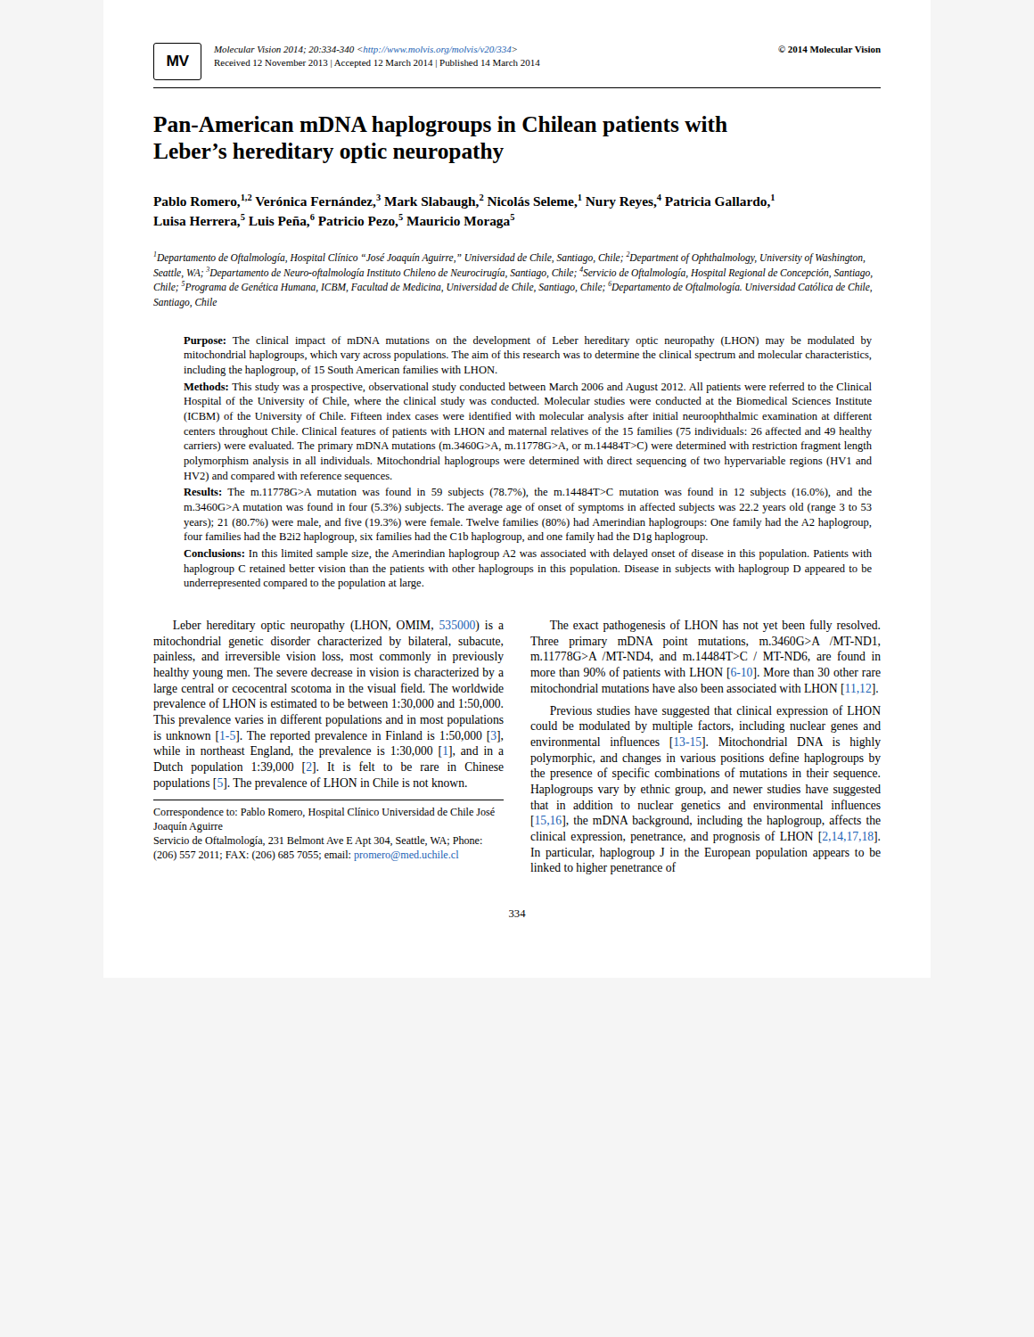MV
Molecular Vision 2014; 20:334-340 <http://www.molvis.org/molvis/v20/334>
Received 12 November 2013 | Accepted 12 March 2014 | Published 14 March 2014
© 2014 Molecular Vision
Pan-American mDNA haplogroups in Chilean patients with
Leber’s hereditary optic neuropathy
Pablo Romero,1,2 Verónica Fernández,3 Mark Slabaugh,2 Nicolás Seleme,1 Nury Reyes,4 Patricia Gallardo,1
Luisa Herrera,5 Luis Peña,6 Patricio Pezo,5 Mauricio Moraga5
1Departamento de Oftalmología, Hospital Clínico “José Joaquín Aguirre,” Universidad de Chile, Santiago, Chile; 2Department of Ophthalmology, University of Washington, Seattle, WA; 3Departamento de Neuro-oftalmología Instituto Chileno de Neurocirugía, Santiago, Chile; 4Servicio de Oftalmología, Hospital Regional de Concepción, Santiago, Chile; 5Programa de Genética Humana, ICBM, Facultad de Medicina, Universidad de Chile, Santiago, Chile; 6Departamento de Oftalmología. Universidad Católica de Chile, Santiago, Chile
Purpose: The clinical impact of mDNA mutations on the development of Leber hereditary optic neuropathy (LHON) may be modulated by mitochondrial haplogroups, which vary across populations. The aim of this research was to determine the clinical spectrum and molecular characteristics, including the haplogroup, of 15 South American families with LHON.
Methods: This study was a prospective, observational study conducted between March 2006 and August 2012. All patients were referred to the Clinical Hospital of the University of Chile, where the clinical study was conducted. Molecular studies were conducted at the Biomedical Sciences Institute (ICBM) of the University of Chile. Fifteen index cases were identified with molecular analysis after initial neuroophthalmic examination at different centers throughout Chile. Clinical features of patients with LHON and maternal relatives of the 15 families (75 individuals: 26 affected and 49 healthy carriers) were evaluated. The primary mDNA mutations (m.3460G>A, m.11778G>A, or m.14484T>C) were determined with restriction fragment length polymorphism analysis in all individuals. Mitochondrial haplogroups were determined with direct sequencing of two hypervariable regions (HV1 and HV2) and compared with reference sequences.
Results: The m.11778G>A mutation was found in 59 subjects (78.7%), the m.14484T>C mutation was found in 12 subjects (16.0%), and the m.3460G>A mutation was found in four (5.3%) subjects. The average age of onset of symptoms in affected subjects was 22.2 years old (range 3 to 53 years); 21 (80.7%) were male, and five (19.3%) were female. Twelve families (80%) had Amerindian haplogroups: One family had the A2 haplogroup, four families had the B2i2 haplogroup, six families had the C1b haplogroup, and one family had the D1g haplogroup.
Conclusions: In this limited sample size, the Amerindian haplogroup A2 was associated with delayed onset of disease in this population. Patients with haplogroup C retained better vision than the patients with other haplogroups in this population. Disease in subjects with haplogroup D appeared to be underrepresented compared to the population at large.
Leber hereditary optic neuropathy (LHON, OMIM, 535000) is a mitochondrial genetic disorder characterized by bilateral, subacute, painless, and irreversible vision loss, most commonly in previously healthy young men. The severe decrease in vision is characterized by a large central or cecocentral scotoma in the visual field. The worldwide prevalence of LHON is estimated to be between 1:30,000 and 1:50,000. This prevalence varies in different populations and in most populations is unknown [1-5]. The reported prevalence in Finland is 1:50,000 [3], while in northeast England, the prevalence is 1:30,000 [1], and in a Dutch population 1:39,000 [2]. It is felt to be rare in Chinese populations [5]. The prevalence of LHON in Chile is not known.
Correspondence to: Pablo Romero, Hospital Clínico Universidad de Chile José Joaquín Aguirre
Servicio de Oftalmología, 231 Belmont Ave E Apt 304, Seattle, WA; Phone: (206) 557 2011; FAX: (206) 685 7055; email: promero@med.uchile.cl
The exact pathogenesis of LHON has not yet been fully resolved. Three primary mDNA point mutations, m.3460G>A /MT-ND1, m.11778G>A /MT-ND4, and m.14484T>C / MT-ND6, are found in more than 90% of patients with LHON [6-10]. More than 30 other rare mitochondrial mutations have also been associated with LHON [11,12].
Previous studies have suggested that clinical expression of LHON could be modulated by multiple factors, including nuclear genes and environmental influences [13-15]. Mitochondrial DNA is highly polymorphic, and changes in various positions define haplogroups by the presence of specific combinations of mutations in their sequence. Haplogroups vary by ethnic group, and newer studies have suggested that in addition to nuclear genetics and environmental influences [15,16], the mDNA background, including the haplogroup, affects the clinical expression, penetrance, and prognosis of LHON [2,14,17,18]. In particular, haplogroup J in the European population appears to be linked to higher penetrance of
334